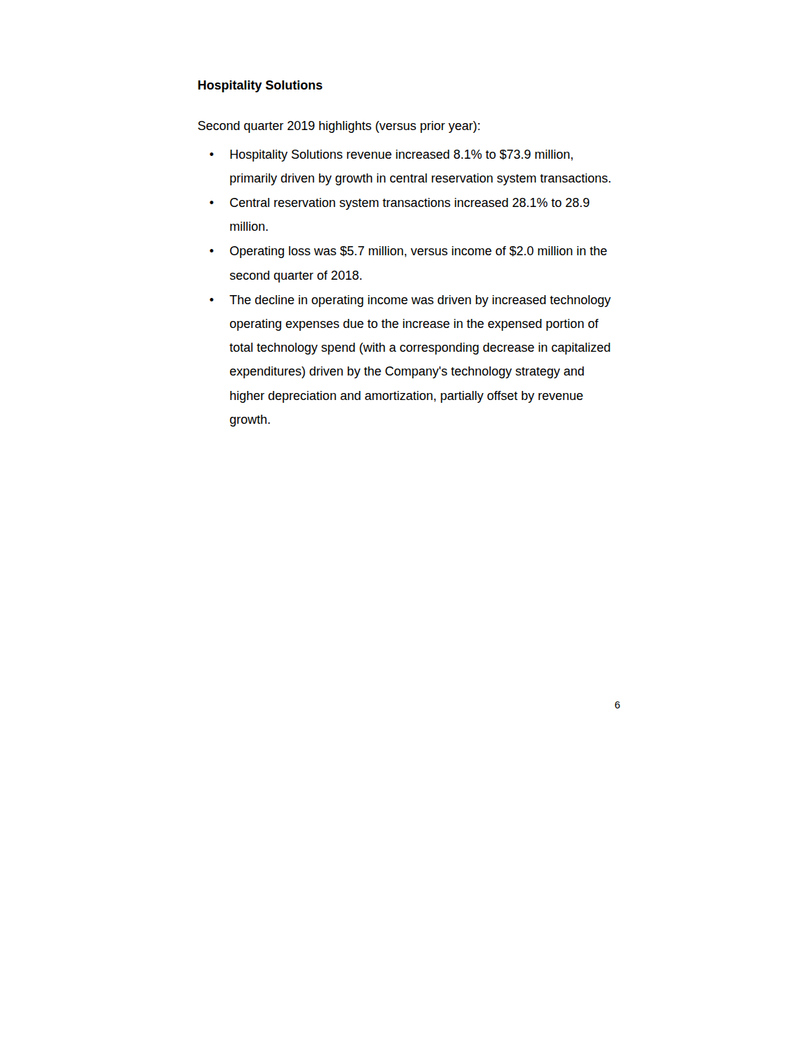Hospitality Solutions
Second quarter 2019 highlights (versus prior year):
Hospitality Solutions revenue increased 8.1% to $73.9 million, primarily driven by growth in central reservation system transactions.
Central reservation system transactions increased 28.1% to 28.9 million.
Operating loss was $5.7 million, versus income of $2.0 million in the second quarter of 2018.
The decline in operating income was driven by increased technology operating expenses due to the increase in the expensed portion of total technology spend (with a corresponding decrease in capitalized expenditures) driven by the Company's technology strategy and higher depreciation and amortization, partially offset by revenue growth.
6